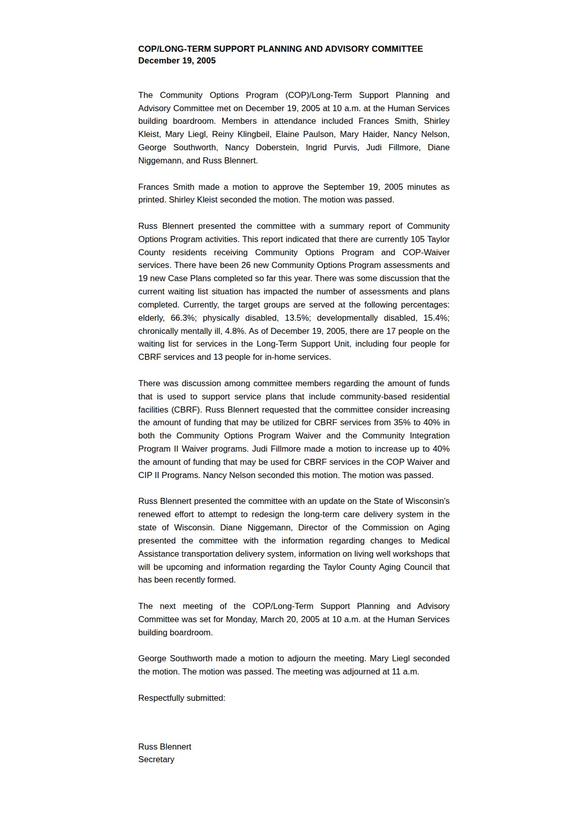COP/LONG-TERM SUPPORT PLANNING AND ADVISORY COMMITTEE
December 19, 2005
The Community Options Program (COP)/Long-Term Support Planning and Advisory Committee met on December 19, 2005 at 10 a.m. at the Human Services building boardroom. Members in attendance included Frances Smith, Shirley Kleist, Mary Liegl, Reiny Klingbeil, Elaine Paulson, Mary Haider, Nancy Nelson, George Southworth, Nancy Doberstein, Ingrid Purvis, Judi Fillmore, Diane Niggemann, and Russ Blennert.
Frances Smith made a motion to approve the September 19, 2005 minutes as printed. Shirley Kleist seconded the motion. The motion was passed.
Russ Blennert presented the committee with a summary report of Community Options Program activities. This report indicated that there are currently 105 Taylor County residents receiving Community Options Program and COP-Waiver services. There have been 26 new Community Options Program assessments and 19 new Case Plans completed so far this year. There was some discussion that the current waiting list situation has impacted the number of assessments and plans completed. Currently, the target groups are served at the following percentages: elderly, 66.3%; physically disabled, 13.5%; developmentally disabled, 15.4%; chronically mentally ill, 4.8%. As of December 19, 2005, there are 17 people on the waiting list for services in the Long-Term Support Unit, including four people for CBRF services and 13 people for in-home services.
There was discussion among committee members regarding the amount of funds that is used to support service plans that include community-based residential facilities (CBRF). Russ Blennert requested that the committee consider increasing the amount of funding that may be utilized for CBRF services from 35% to 40% in both the Community Options Program Waiver and the Community Integration Program II Waiver programs. Judi Fillmore made a motion to increase up to 40% the amount of funding that may be used for CBRF services in the COP Waiver and CIP II Programs. Nancy Nelson seconded this motion. The motion was passed.
Russ Blennert presented the committee with an update on the State of Wisconsin's renewed effort to attempt to redesign the long-term care delivery system in the state of Wisconsin. Diane Niggemann, Director of the Commission on Aging presented the committee with the information regarding changes to Medical Assistance transportation delivery system, information on living well workshops that will be upcoming and information regarding the Taylor County Aging Council that has been recently formed.
The next meeting of the COP/Long-Term Support Planning and Advisory Committee was set for Monday, March 20, 2005 at 10 a.m. at the Human Services building boardroom.
George Southworth made a motion to adjourn the meeting. Mary Liegl seconded the motion. The motion was passed. The meeting was adjourned at 11 a.m.
Respectfully submitted:
Russ Blennert Secretary